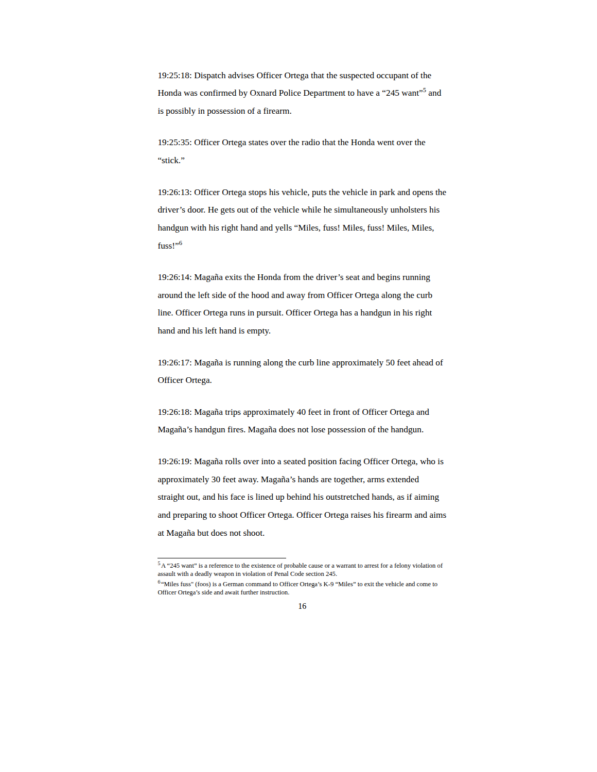19:25:18: Dispatch advises Officer Ortega that the suspected occupant of the Honda was confirmed by Oxnard Police Department to have a “245 want”5 and is possibly in possession of a firearm.
19:25:35: Officer Ortega states over the radio that the Honda went over the “stick.”
19:26:13: Officer Ortega stops his vehicle, puts the vehicle in park and opens the driver’s door. He gets out of the vehicle while he simultaneously unholsters his handgun with his right hand and yells “Miles, fuss! Miles, fuss! Miles, Miles, fuss!”6
19:26:14: Magaña exits the Honda from the driver’s seat and begins running around the left side of the hood and away from Officer Ortega along the curb line. Officer Ortega runs in pursuit. Officer Ortega has a handgun in his right hand and his left hand is empty.
19:26:17: Magaña is running along the curb line approximately 50 feet ahead of Officer Ortega.
19:26:18: Magaña trips approximately 40 feet in front of Officer Ortega and Magaña’s handgun fires. Magaña does not lose possession of the handgun.
19:26:19: Magaña rolls over into a seated position facing Officer Ortega, who is approximately 30 feet away. Magaña’s hands are together, arms extended straight out, and his face is lined up behind his outstretched hands, as if aiming and preparing to shoot Officer Ortega. Officer Ortega raises his firearm and aims at Magaña but does not shoot.
5A “245 want” is a reference to the existence of probable cause or a warrant to arrest for a felony violation of assault with a deadly weapon in violation of Penal Code section 245.
6“Miles fuss" (foos) is a German command to Officer Ortega’s K-9 “Miles” to exit the vehicle and come to Officer Ortega’s side and await further instruction.
16